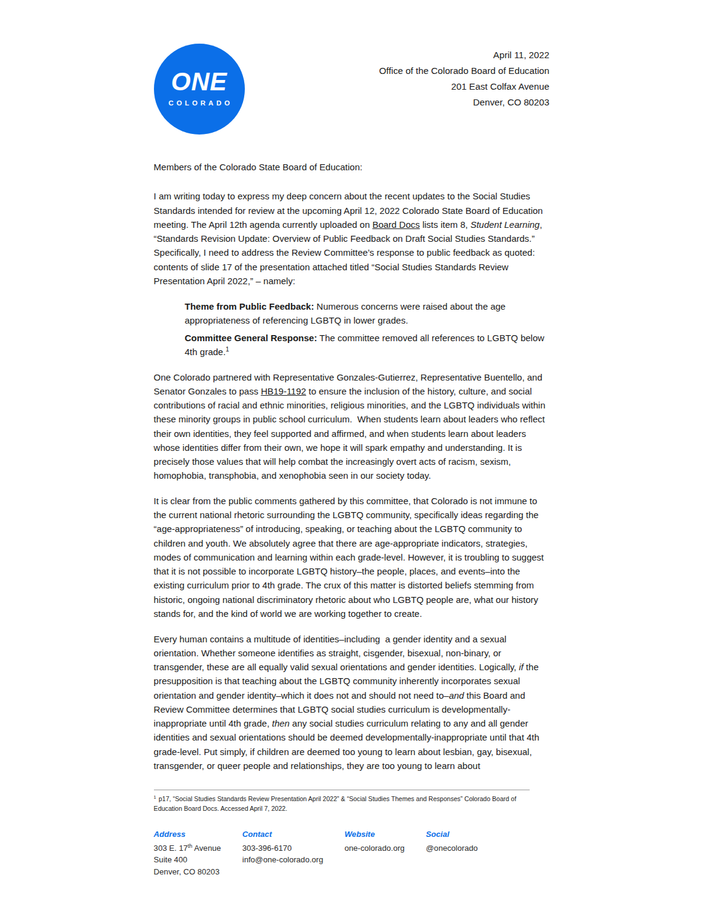ONE COLORADO
April 11, 2022
Office of the Colorado Board of Education
201 East Colfax Avenue
Denver, CO 80203
Members of the Colorado State Board of Education:
I am writing today to express my deep concern about the recent updates to the Social Studies Standards intended for review at the upcoming April 12, 2022 Colorado State Board of Education meeting. The April 12th agenda currently uploaded on Board Docs lists item 8, Student Learning, “Standards Revision Update: Overview of Public Feedback on Draft Social Studies Standards.” Specifically, I need to address the Review Committee’s response to public feedback as quoted: contents of slide 17 of the presentation attached titled “Social Studies Standards Review Presentation April 2022,” – namely:
Theme from Public Feedback: Numerous concerns were raised about the age appropriateness of referencing LGBTQ in lower grades.
Committee General Response: The committee removed all references to LGBTQ below 4th grade.1
One Colorado partnered with Representative Gonzales-Gutierrez, Representative Buentello, and Senator Gonzales to pass HB19-1192 to ensure the inclusion of the history, culture, and social contributions of racial and ethnic minorities, religious minorities, and the LGBTQ individuals within these minority groups in public school curriculum. When students learn about leaders who reflect their own identities, they feel supported and affirmed, and when students learn about leaders whose identities differ from their own, we hope it will spark empathy and understanding. It is precisely those values that will help combat the increasingly overt acts of racism, sexism, homophobia, transphobia, and xenophobia seen in our society today.
It is clear from the public comments gathered by this committee, that Colorado is not immune to the current national rhetoric surrounding the LGBTQ community, specifically ideas regarding the “age-appropriateness” of introducing, speaking, or teaching about the LGBTQ community to children and youth. We absolutely agree that there are age-appropriate indicators, strategies, modes of communication and learning within each grade-level. However, it is troubling to suggest that it is not possible to incorporate LGBTQ history–the people, places, and events–into the existing curriculum prior to 4th grade. The crux of this matter is distorted beliefs stemming from historic, ongoing national discriminatory rhetoric about who LGBTQ people are, what our history stands for, and the kind of world we are working together to create.
Every human contains a multitude of identities–including a gender identity and a sexual orientation. Whether someone identifies as straight, cisgender, bisexual, non-binary, or transgender, these are all equally valid sexual orientations and gender identities. Logically, if the presupposition is that teaching about the LGBTQ community inherently incorporates sexual orientation and gender identity–which it does not and should not need to–and this Board and Review Committee determines that LGBTQ social studies curriculum is developmentally-inappropriate until 4th grade, then any social studies curriculum relating to any and all gender identities and sexual orientations should be deemed developmentally-inappropriate until that 4th grade-level. Put simply, if children are deemed too young to learn about lesbian, gay, bisexual, transgender, or queer people and relationships, they are too young to learn about
1 p17, “Social Studies Standards Review Presentation April 2022” & “Social Studies Themes and Responses” Colorado Board of Education Board Docs. Accessed April 7, 2022.
Address
303 E. 17th Avenue
Suite 400
Denver, CO 80203
Contact
303-396-6170
info@one-colorado.org
Website
one-colorado.org
Social
@onecolorado